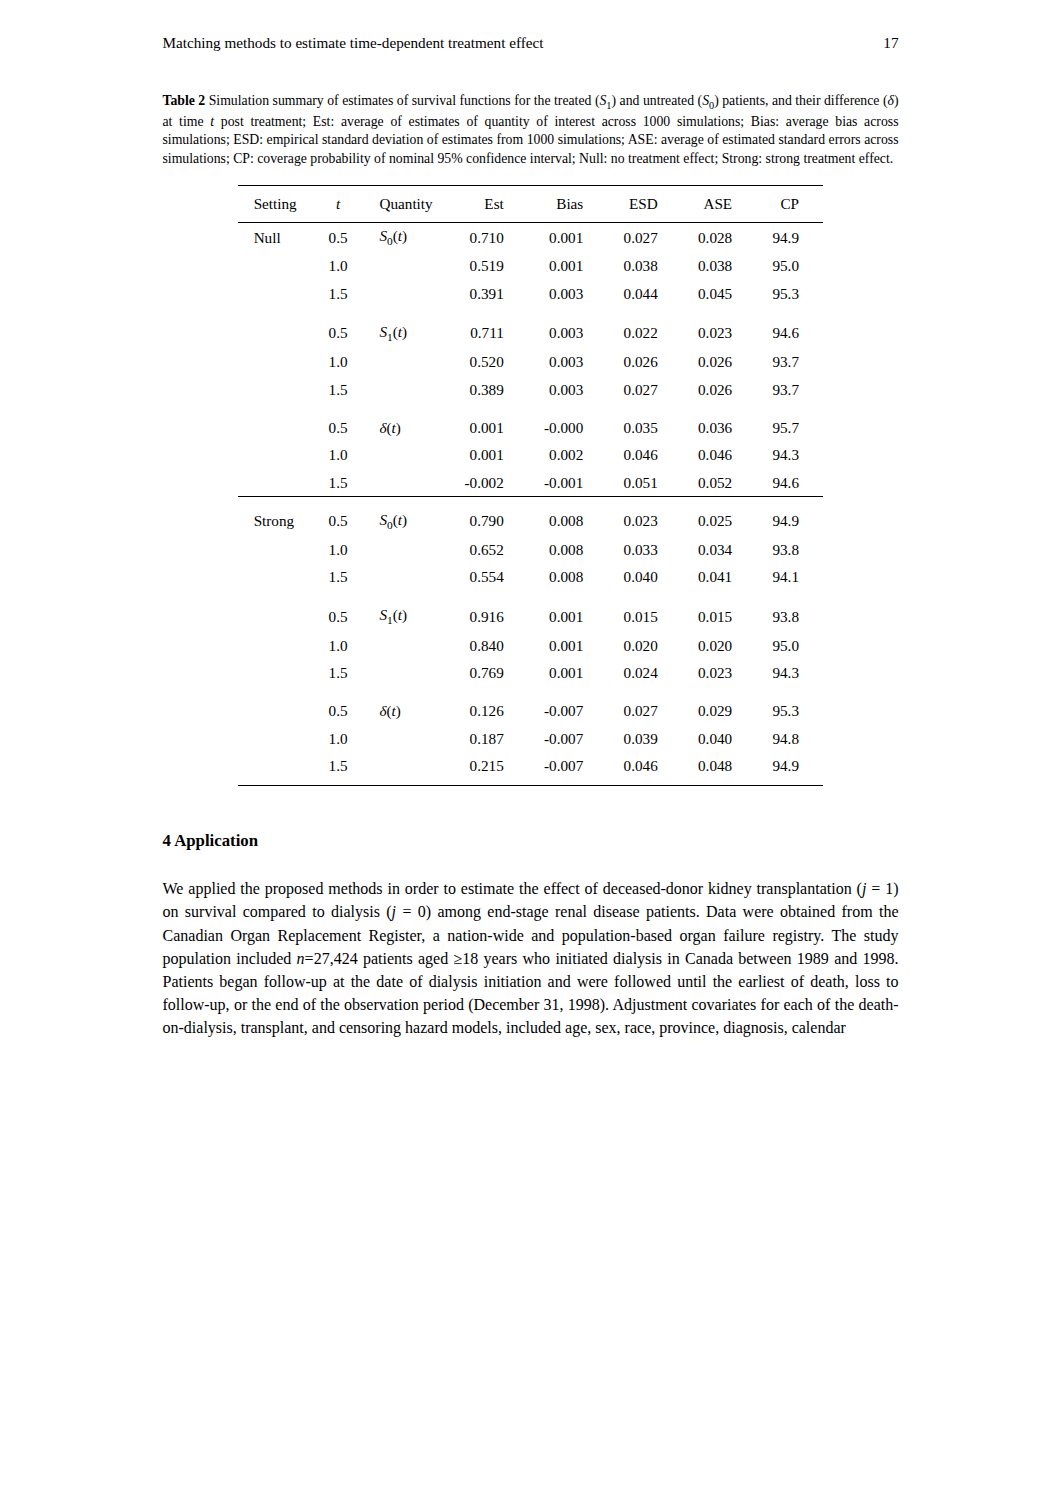Matching methods to estimate time-dependent treatment effect 17
Table 2 Simulation summary of estimates of survival functions for the treated (S1) and untreated (S0) patients, and their difference (δ) at time t post treatment; Est: average of estimates of quantity of interest across 1000 simulations; Bias: average bias across simulations; ESD: empirical standard deviation of estimates from 1000 simulations; ASE: average of estimated standard errors across simulations; CP: coverage probability of nominal 95% confidence interval; Null: no treatment effect; Strong: strong treatment effect.
| Setting | t | Quantity | Est | Bias | ESD | ASE | CP |
| --- | --- | --- | --- | --- | --- | --- | --- |
| Null | 0.5 | S 0 ( t ) | 0.710 | 0.001 | 0.027 | 0.028 | 94.9 |
| | 1.0 | | 0.519 | 0.001 | 0.038 | 0.038 | 95.0 |
| | 1.5 | | 0.391 | 0.003 | 0.044 | 0.045 | 95.3 |
| | 0.5 | S 1 ( t ) | 0.711 | 0.003 | 0.022 | 0.023 | 94.6 |
| | 1.0 | | 0.520 | 0.003 | 0.026 | 0.026 | 93.7 |
| | 1.5 | | 0.389 | 0.003 | 0.027 | 0.026 | 93.7 |
| | 0.5 | δ ( t ) | 0.001 | -0.000 | 0.035 | 0.036 | 95.7 |
| | 1.0 | | 0.001 | 0.002 | 0.046 | 0.046 | 94.3 |
| | 1.5 | | -0.002 | -0.001 | 0.051 | 0.052 | 94.6 |
| Strong | 0.5 | S 0 ( t ) | 0.790 | 0.008 | 0.023 | 0.025 | 94.9 |
| | 1.0 | | 0.652 | 0.008 | 0.033 | 0.034 | 93.8 |
| | 1.5 | | 0.554 | 0.008 | 0.040 | 0.041 | 94.1 |
| | 0.5 | S 1 ( t ) | 0.916 | 0.001 | 0.015 | 0.015 | 93.8 |
| | 1.0 | | 0.840 | 0.001 | 0.020 | 0.020 | 95.0 |
| | 1.5 | | 0.769 | 0.001 | 0.024 | 0.023 | 94.3 |
| | 0.5 | δ ( t ) | 0.126 | -0.007 | 0.027 | 0.029 | 95.3 |
| | 1.0 | | 0.187 | -0.007 | 0.039 | 0.040 | 94.8 |
| | 1.5 | | 0.215 | -0.007 | 0.046 | 0.048 | 94.9 |
4 Application
We applied the proposed methods in order to estimate the effect of deceased-donor kidney transplantation (j = 1) on survival compared to dialysis (j = 0) among end-stage renal disease patients. Data were obtained from the Canadian Organ Replacement Register, a nation-wide and population-based organ failure registry. The study population included n=27,424 patients aged ≥18 years who initiated dialysis in Canada between 1989 and 1998. Patients began follow-up at the date of dialysis initiation and were followed until the earliest of death, loss to follow-up, or the end of the observation period (December 31, 1998). Adjustment covariates for each of the death-on-dialysis, transplant, and censoring hazard models, included age, sex, race, province, diagnosis, calendar